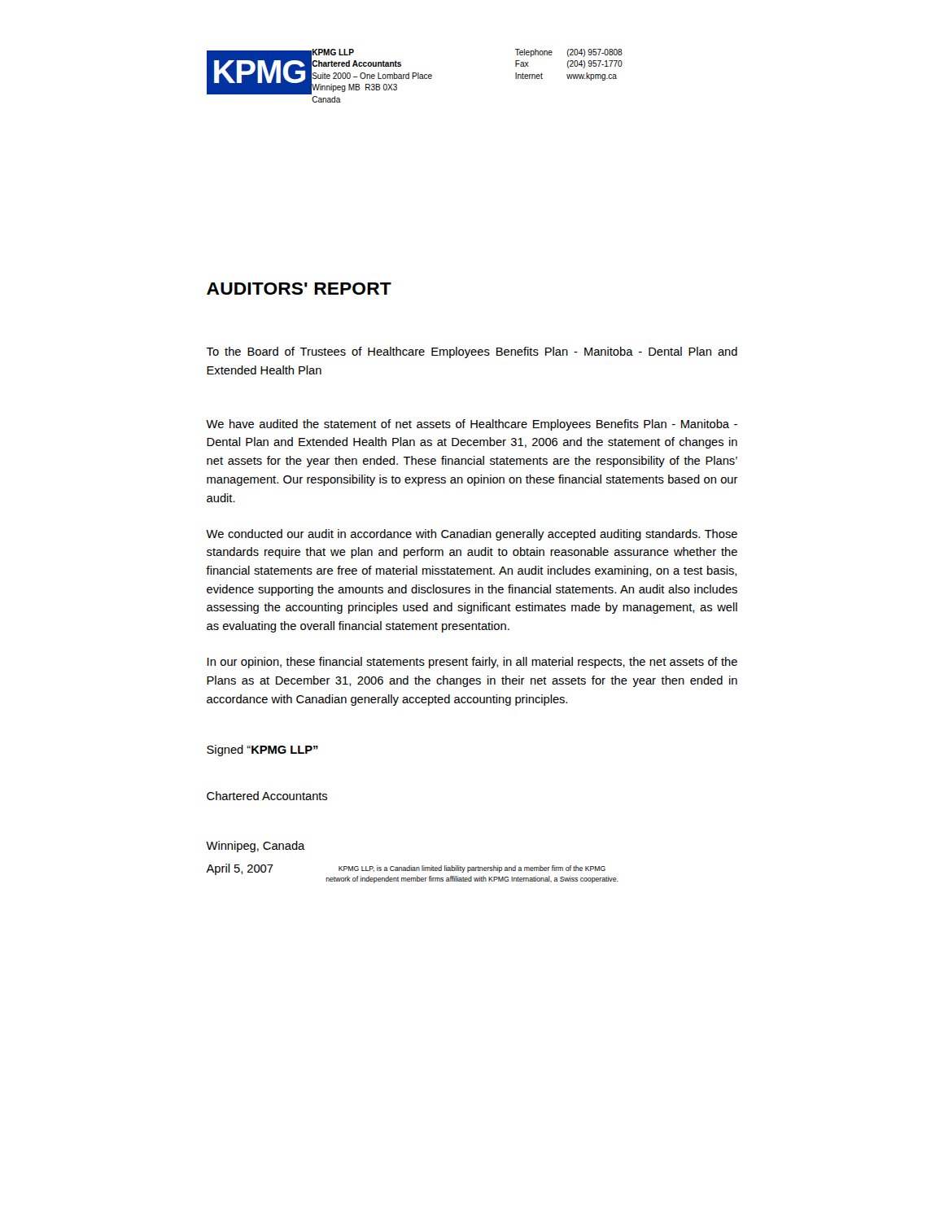KPMG
KPMG LLP
Chartered Accountants
Suite 2000 – One Lombard Place
Winnipeg MB R3B 0X3
Canada
| Telephone | (204) 957-0808 |
| Fax | (204) 957-1770 |
| Internet | www.kpmg.ca |
AUDITORS' REPORT
To the Board of Trustees of Healthcare Employees Benefits Plan - Manitoba - Dental Plan and Extended Health Plan
We have audited the statement of net assets of Healthcare Employees Benefits Plan - Manitoba - Dental Plan and Extended Health Plan as at December 31, 2006 and the statement of changes in net assets for the year then ended. These financial statements are the responsibility of the Plans’ management. Our responsibility is to express an opinion on these financial statements based on our audit.
We conducted our audit in accordance with Canadian generally accepted auditing standards. Those standards require that we plan and perform an audit to obtain reasonable assurance whether the financial statements are free of material misstatement. An audit includes examining, on a test basis, evidence supporting the amounts and disclosures in the financial statements. An audit also includes assessing the accounting principles used and significant estimates made by management, as well as evaluating the overall financial statement presentation.
In our opinion, these financial statements present fairly, in all material respects, the net assets of the Plans as at December 31, 2006 and the changes in their net assets for the year then ended in accordance with Canadian generally accepted accounting principles.
Signed “KPMG LLP”
Chartered Accountants
Winnipeg, Canada
April 5, 2007
KPMG LLP, is a Canadian limited liability partnership and a member firm of the KPMG
network of independent member firms affiliated with KPMG International, a Swiss cooperative.